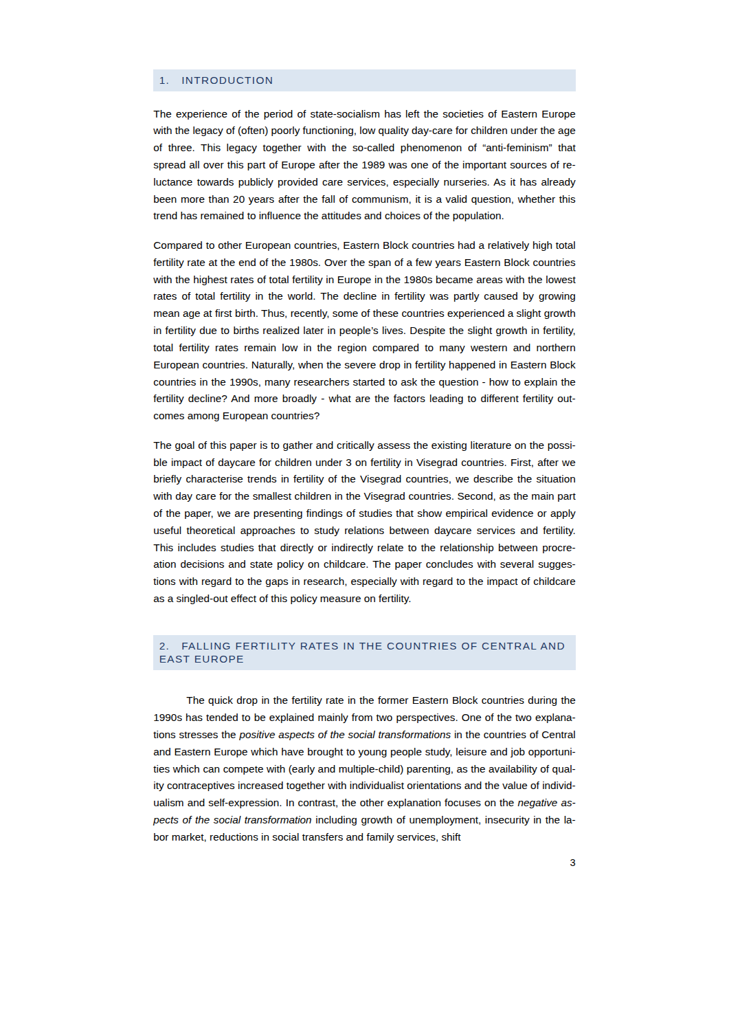1. Introduction
The experience of the period of state-socialism has left the societies of Eastern Europe with the legacy of (often) poorly functioning, low quality day-care for children under the age of three. This legacy together with the so-called phenomenon of “anti-feminism” that spread all over this part of Europe after the 1989 was one of the important sources of reluctance towards publicly provided care services, especially nurseries. As it has already been more than 20 years after the fall of communism, it is a valid question, whether this trend has remained to influence the attitudes and choices of the population.
Compared to other European countries, Eastern Block countries had a relatively high total fertility rate at the end of the 1980s. Over the span of a few years Eastern Block countries with the highest rates of total fertility in Europe in the 1980s became areas with the lowest rates of total fertility in the world. The decline in fertility was partly caused by growing mean age at first birth. Thus, recently, some of these countries experienced a slight growth in fertility due to births realized later in people’s lives. Despite the slight growth in fertility, total fertility rates remain low in the region compared to many western and northern European countries. Naturally, when the severe drop in fertility happened in Eastern Block countries in the 1990s, many researchers started to ask the question - how to explain the fertility decline? And more broadly - what are the factors leading to different fertility outcomes among European countries?
The goal of this paper is to gather and critically assess the existing literature on the possible impact of daycare for children under 3 on fertility in Visegrad countries. First, after we briefly characterise trends in fertility of the Visegrad countries, we describe the situation with day care for the smallest children in the Visegrad countries. Second, as the main part of the paper, we are presenting findings of studies that show empirical evidence or apply useful theoretical approaches to study relations between daycare services and fertility. This includes studies that directly or indirectly relate to the relationship between procreation decisions and state policy on childcare. The paper concludes with several suggestions with regard to the gaps in research, especially with regard to the impact of childcare as a singled-out effect of this policy measure on fertility.
2. Falling fertility rates in the countries of Central and East Europe
The quick drop in the fertility rate in the former Eastern Block countries during the 1990s has tended to be explained mainly from two perspectives. One of the two explanations stresses the positive aspects of the social transformations in the countries of Central and Eastern Europe which have brought to young people study, leisure and job opportunities which can compete with (early and multiple-child) parenting, as the availability of quality contraceptives increased together with individualist orientations and the value of individualism and self-expression. In contrast, the other explanation focuses on the negative aspects of the social transformation including growth of unemployment, insecurity in the labor market, reductions in social transfers and family services, shift
3